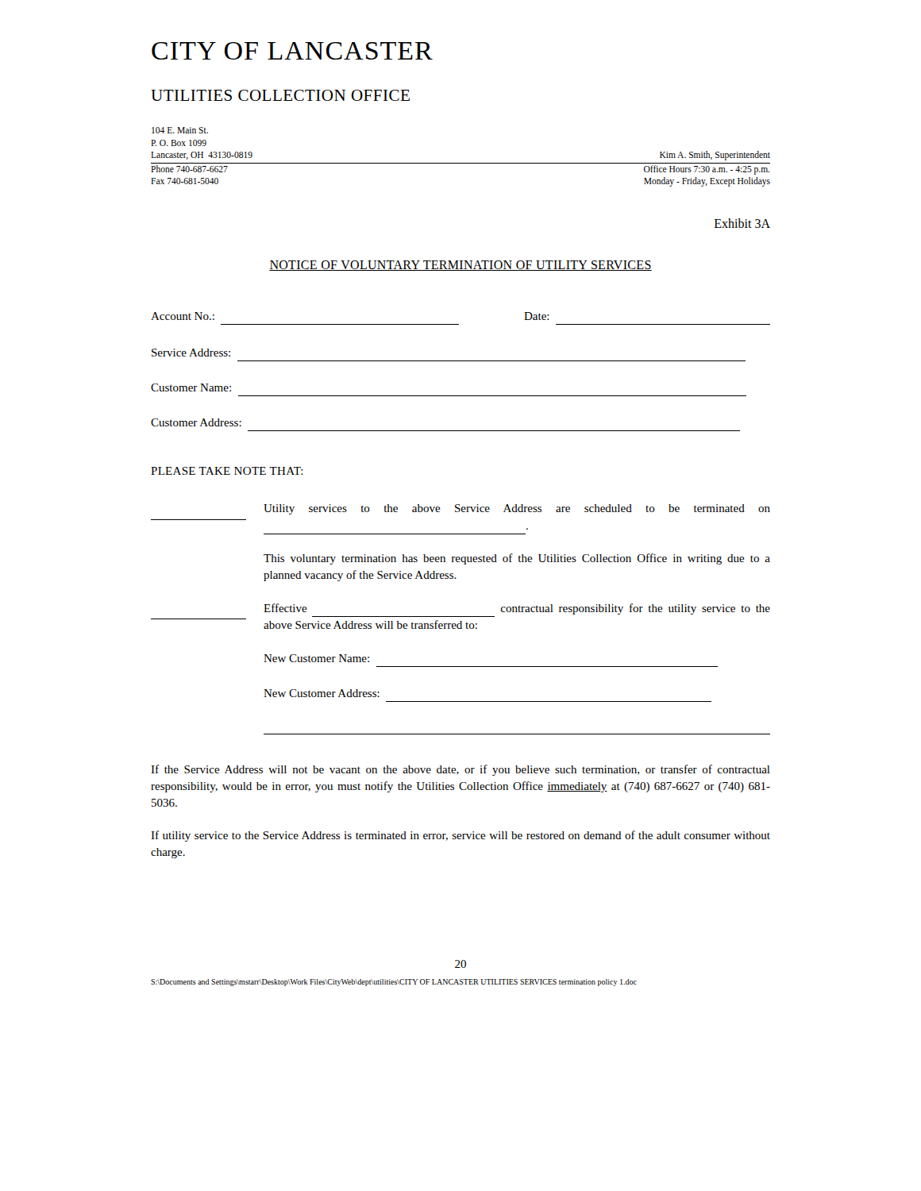City of Lancaster
UTILITIES COLLECTION OFFICE
| 104 E. Main St. | |
| P. O. Box 1099 | |
| Lancaster, OH 43130-0819 | Kim A. Smith, Superintendent |
| Phone 740-687-6627 | Office Hours 7:30 a.m. - 4:25 p.m. |
| Fax 740-681-5040 | Monday - Friday, Except Holidays |
Exhibit 3A
NOTICE OF VOLUNTARY TERMINATION OF UTILITY SERVICES
Account No.: Date:
Service Address:
Customer Name:
Customer Address:
PLEASE TAKE NOTE THAT:
Utility services to the above Service Address are scheduled to be terminated on .
This voluntary termination has been requested of the Utilities Collection Office in writing due to a planned vacancy of the Service Address.
Effective contractual responsibility for the utility service to the above Service Address will be transferred to:
New Customer Name:
New Customer Address:
If the Service Address will not be vacant on the above date, or if you believe such termination, or transfer of contractual responsibility, would be in error, you must notify the Utilities Collection Office immediately at (740) 687-6627 or (740) 681-5036.
If utility service to the Service Address is terminated in error, service will be restored on demand of the adult consumer without charge.
20
S:\Documents and Settings\mstarr\Desktop\Work Files\CityWeb\dept\utilities\CITY OF LANCASTER UTILITIES SERVICES termination policy 1.doc